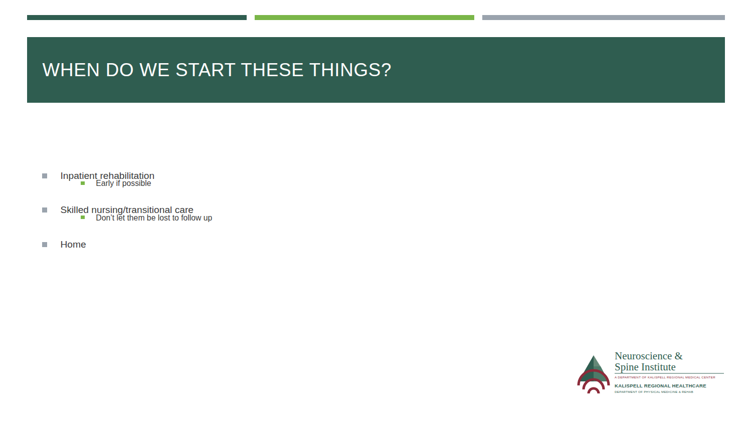When do we start these things?
Inpatient rehabilitation
Early if possible
Skilled nursing/transitional care
Don’t let them be lost to follow up
Home
Neuroscience & Spine Institute A DEPARTMENT OF KALISPELL REGIONAL MEDICAL CENTER KALISPELL REGIONAL HEALTHCARE DEPARTMENT OF PHYSICAL MEDICINE & REHAB